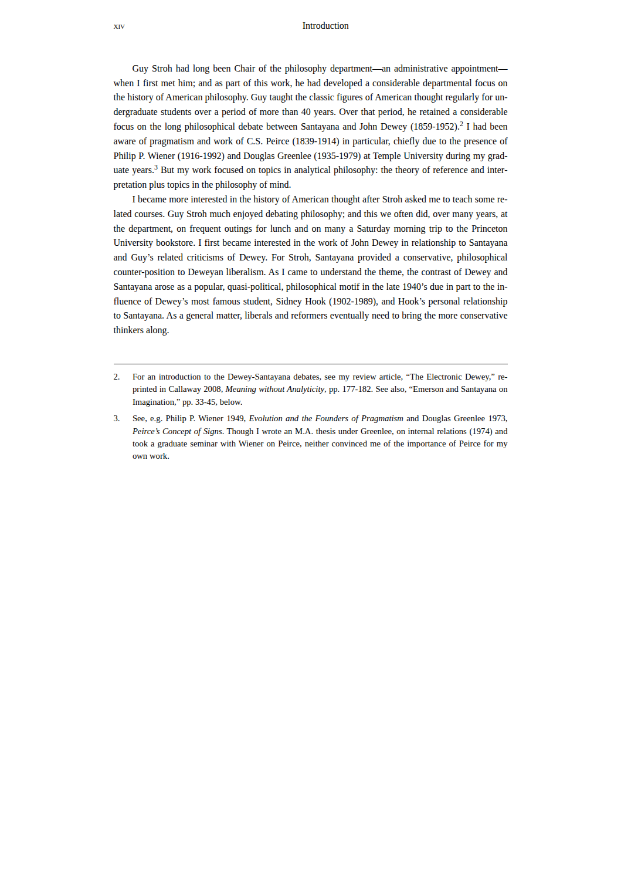xiv Introduction
Guy Stroh had long been Chair of the philosophy department—an administrative appointment—when I first met him; and as part of this work, he had developed a considerable departmental focus on the history of American philosophy. Guy taught the classic figures of American thought regularly for undergraduate students over a period of more than 40 years. Over that period, he retained a considerable focus on the long philosophical debate between Santayana and John Dewey (1859-1952).2 I had been aware of pragmatism and work of C.S. Peirce (1839-1914) in particular, chiefly due to the presence of Philip P. Wiener (1916-1992) and Douglas Greenlee (1935-1979) at Temple University during my graduate years.3 But my work focused on topics in analytical philosophy: the theory of reference and interpretation plus topics in the philosophy of mind.
I became more interested in the history of American thought after Stroh asked me to teach some related courses. Guy Stroh much enjoyed debating philosophy; and this we often did, over many years, at the department, on frequent outings for lunch and on many a Saturday morning trip to the Princeton University bookstore. I first became interested in the work of John Dewey in relationship to Santayana and Guy’s related criticisms of Dewey. For Stroh, Santayana provided a conservative, philosophical counter-position to Deweyan liberalism. As I came to understand the theme, the contrast of Dewey and Santayana arose as a popular, quasi-political, philosophical motif in the late 1940’s due in part to the influence of Dewey’s most famous student, Sidney Hook (1902-1989), and Hook’s personal relationship to Santayana. As a general matter, liberals and reformers eventually need to bring the more conservative thinkers along.
For an introduction to the Dewey-Santayana debates, see my review article, “The Electronic Dewey,” reprinted in Callaway 2008, Meaning without Analyticity, pp. 177-182. See also, “Emerson and Santayana on Imagination,” pp. 33-45, below.
See, e.g. Philip P. Wiener 1949, Evolution and the Founders of Pragmatism and Douglas Greenlee 1973, Peirce’s Concept of Signs. Though I wrote an M.A. thesis under Greenlee, on internal relations (1974) and took a graduate seminar with Wiener on Peirce, neither convinced me of the importance of Peirce for my own work.